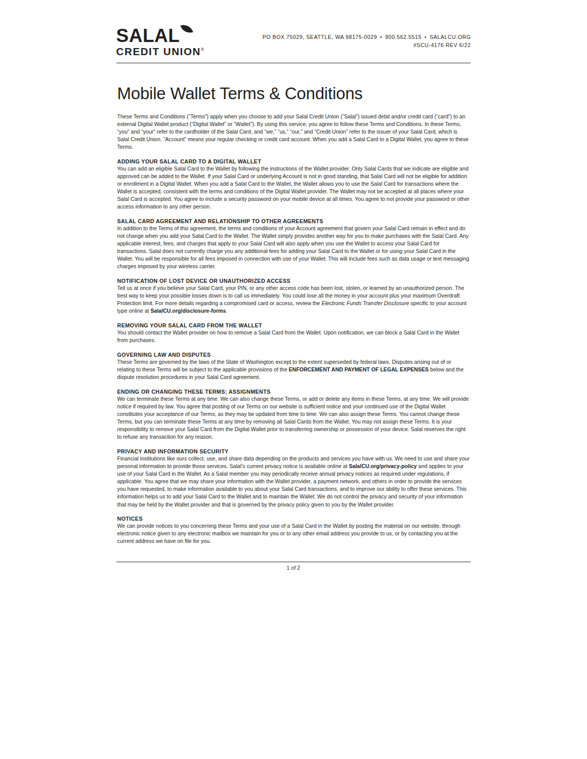SALAL
CREDIT UNION®
PO BOX 75029, SEATTLE, WA 98175-0029•800.562.5515•SALALCU.ORG
#SCU-4176 REV 6/22
Mobile Wallet Terms & Conditions
These Terms and Conditions (“Terms”) apply when you choose to add your Salal Credit Union (“Salal”) issued debit and/or credit card (“card”) to an external Digital Wallet product (“Digital Wallet” or “Wallet”). By using this service, you agree to follow these Terms and Conditions. In these Terms, “you” and “your” refer to the cardholder of the Salal Card, and “we,” “us,” “our,” and “Credit Union” refer to the issuer of your Salal Card, which is Salal Credit Union. “Account” means your regular checking or credit card account. When you add a Salal Card to a Digital Wallet, you agree to these Terms.
Adding Your Salal Card to a Digital Wallet
You can add an eligible Salal Card to the Wallet by following the instructions of the Wallet provider. Only Salal Cards that we indicate are eligible and approved can be added to the Wallet. If your Salal Card or underlying Account is not in good standing, that Salal Card will not be eligible for addition or enrollment in a Digital Wallet. When you add a Salal Card to the Wallet, the Wallet allows you to use the Salal Card for transactions where the Wallet is accepted, consistent with the terms and conditions of the Digital Wallet provider. The Wallet may not be accepted at all places where your Salal Card is accepted. You agree to include a security password on your mobile device at all times. You agree to not provide your password or other access information to any other person.
Salal Card Agreement and Relationship to Other Agreements
In addition to the Terms of this agreement, the terms and conditions of your Account agreement that govern your Salal Card remain in effect and do not change when you add your Salal Card to the Wallet. The Wallet simply provides another way for you to make purchases with the Salal Card. Any applicable interest, fees, and charges that apply to your Salal Card will also apply when you use the Wallet to access your Salal Card for transactions. Salal does not currently charge you any additional fees for adding your Salal Card to the Wallet or for using your Salal Card in the Wallet. You will be responsible for all fees imposed in connection with use of your Wallet. This will include fees such as data usage or text messaging charges imposed by your wireless carrier.
Notification of Lost Device or Unauthorized Access
Tell us at once if you believe your Salal Card, your PIN, or any other access code has been lost, stolen, or learned by an unauthorized person. The best way to keep your possible losses down is to call us immediately. You could lose all the money in your account plus your maximum Overdraft Protection limit. For more details regarding a compromised card or access, review the Electronic Funds Transfer Disclosure specific to your account type online at SalalCU.org/disclosure-forms.
Removing Your Salal Card From the Wallet
You should contact the Wallet provider on how to remove a Salal Card from the Wallet. Upon notification, we can block a Salal Card in the Wallet from purchases.
Governing Law and Disputes
These Terms are governed by the laws of the State of Washington except to the extent superseded by federal laws. Disputes arising out of or relating to these Terms will be subject to the applicable provisions of the ENFORCEMENT AND PAYMENT OF LEGAL EXPENSES below and the dispute resolution procedures in your Salal Card agreement.
Ending or Changing These Terms; Assignments
We can terminate these Terms at any time. We can also change these Terms, or add or delete any items in these Terms, at any time. We will provide notice if required by law. You agree that posting of our Terms on our website is sufficient notice and your continued use of the Digital Wallet constitutes your acceptance of our Terms, as they may be updated from time to time. We can also assign these Terms. You cannot change these Terms, but you can terminate these Terms at any time by removing all Salal Cards from the Wallet. You may not assign these Terms. It is your responsibility to remove your Salal Card from the Digital Wallet prior to transferring ownership or possession of your device. Salal reserves the right to refuse any transaction for any reason.
Privacy and Information Security
Financial institutions like ours collect, use, and share data depending on the products and services you have with us. We need to use and share your personal information to provide those services. Salal’s current privacy notice is available online at SalalCU.org/privacy-policy and applies to your use of your Salal Card in the Wallet. As a Salal member you may periodically receive annual privacy notices as required under regulations, if applicable. You agree that we may share your information with the Wallet provider, a payment network, and others in order to provide the services you have requested, to make information available to you about your Salal Card transactions, and to improve our ability to offer these services. This information helps us to add your Salal Card to the Wallet and to maintain the Wallet. We do not control the privacy and security of your information that may be held by the Wallet provider and that is governed by the privacy policy given to you by the Wallet provider.
Notices
We can provide notices to you concerning these Terms and your use of a Salal Card in the Wallet by posting the material on our website, through electronic notice given to any electronic mailbox we maintain for you or to any other email address you provide to us, or by contacting you at the current address we have on file for you.
1 of 2